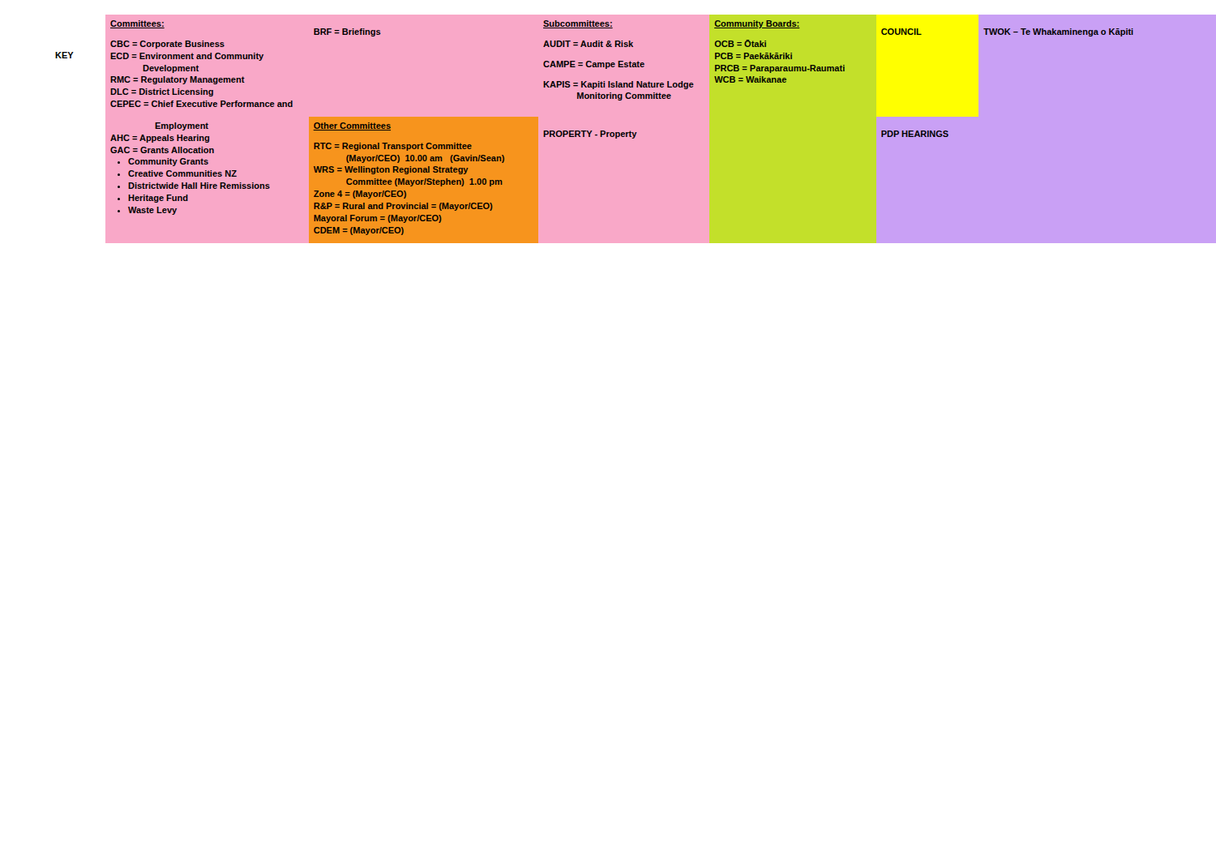KEY
| Committees: CBC = Corporate Business ECD = Environment and Community Development RMC = Regulatory Management DLC = District Licensing CEPEC = Chief Executive Performance and | BRF = Briefings | Subcommittees: AUDIT = Audit & Risk CAMPE = Campe Estate KAPIS = Kapiti Island Nature Lodge Monitoring Committee | Community Boards: OCB = Ōtaki PCB = Paekākāriki PRCB = Paraparaumu-Raumati WCB = Waikanae | COUNCIL | TWOK – Te Whakaminenga o Kāpiti |
| Employment AHC = Appeals Hearing GAC = Grants Allocation Community Grants Creative Communities NZ Districtwide Hall Hire Remissions Heritage Fund Waste Levy | Other Committees RTC = Regional Transport Committee (Mayor/CEO) 10.00 am (Gavin/Sean) WRS = Wellington Regional Strategy Committee (Mayor/Stephen) 1.00 pm Zone 4 = (Mayor/CEO) R&P = Rural and Provincial = (Mayor/CEO) Mayoral Forum = (Mayor/CEO) CDEM = (Mayor/CEO) | PROPERTY - Property | | PDP HEARINGS | |